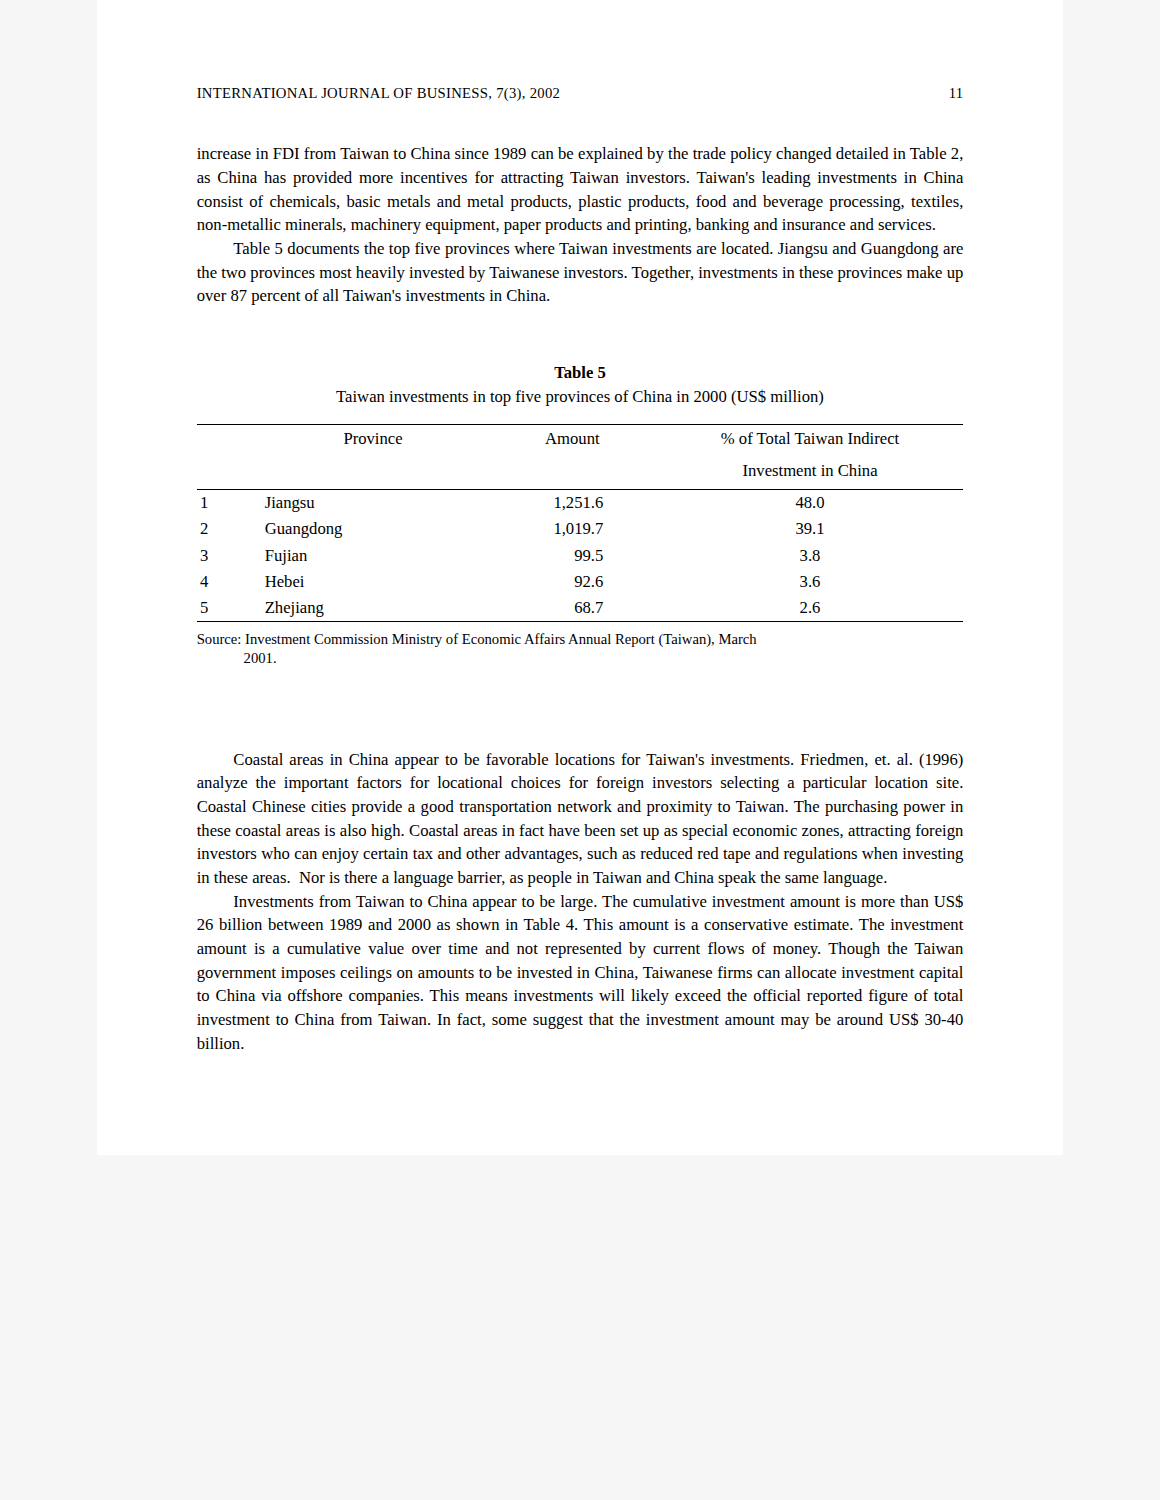International Journal of Business, 7(3), 2002 11
increase in FDI from Taiwan to China since 1989 can be explained by the trade policy changed detailed in Table 2, as China has provided more incentives for attracting Taiwan investors. Taiwan's leading investments in China consist of chemicals, basic metals and metal products, plastic products, food and beverage processing, textiles, non-metallic minerals, machinery equipment, paper products and printing, banking and insurance and services.
Table 5 documents the top five provinces where Taiwan investments are located. Jiangsu and Guangdong are the two provinces most heavily invested by Taiwanese investors. Together, investments in these provinces make up over 87 percent of all Taiwan's investments in China.
Table 5 Taiwan investments in top five provinces of China in 2000 (US$ million)
| | Province | Amount | % of Total Taiwan Indirect |
| --- | --- | --- | --- |
| | | | Investment in China |
| 1 | Jiangsu | 1,251.6 | 48.0 |
| 2 | Guangdong | 1,019.7 | 39.1 |
| 3 | Fujian | 99.5 | 3.8 |
| 4 | Hebei | 92.6 | 3.6 |
| 5 | Zhejiang | 68.7 | 2.6 |
Source: Investment Commission Ministry of Economic Affairs Annual Report (Taiwan), March 2001.
Coastal areas in China appear to be favorable locations for Taiwan's investments. Friedmen, et. al. (1996) analyze the important factors for locational choices for foreign investors selecting a particular location site. Coastal Chinese cities provide a good transportation network and proximity to Taiwan. The purchasing power in these coastal areas is also high. Coastal areas in fact have been set up as special economic zones, attracting foreign investors who can enjoy certain tax and other advantages, such as reduced red tape and regulations when investing in these areas. Nor is there a language barrier, as people in Taiwan and China speak the same language.
Investments from Taiwan to China appear to be large. The cumulative investment amount is more than US$ 26 billion between 1989 and 2000 as shown in Table 4. This amount is a conservative estimate. The investment amount is a cumulative value over time and not represented by current flows of money. Though the Taiwan government imposes ceilings on amounts to be invested in China, Taiwanese firms can allocate investment capital to China via offshore companies. This means investments will likely exceed the official reported figure of total investment to China from Taiwan. In fact, some suggest that the investment amount may be around US$ 30-40 billion.